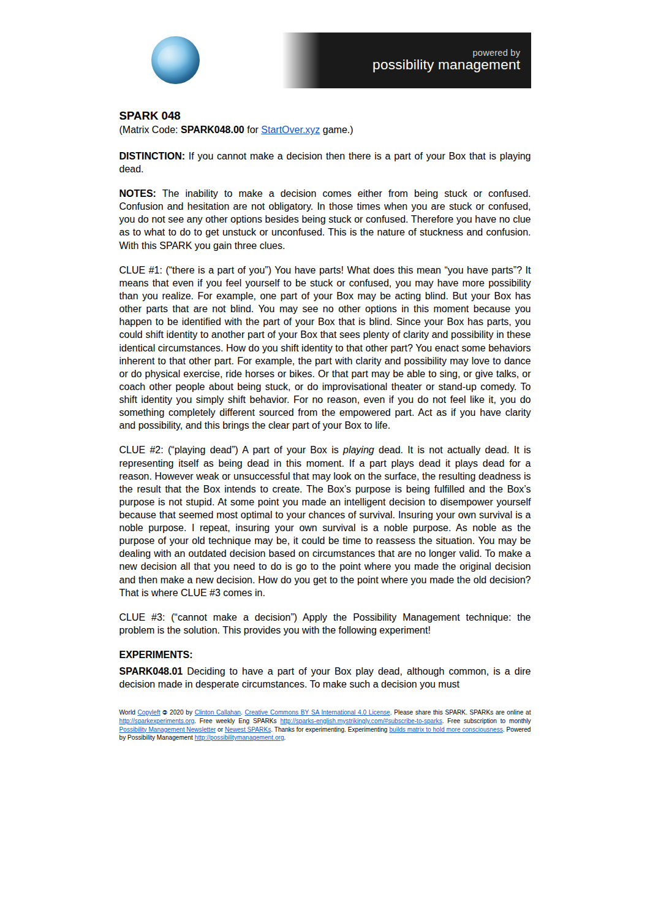powered by
possibility management
SPARK 048
(Matrix Code: SPARK048.00 for StartOver.xyz game.)
DISTINCTION: If you cannot make a decision then there is a part of your Box that is playing dead.
NOTES: The inability to make a decision comes either from being stuck or confused. Confusion and hesitation are not obligatory. In those times when you are stuck or confused, you do not see any other options besides being stuck or confused. Therefore you have no clue as to what to do to get unstuck or unconfused. This is the nature of stuckness and confusion. With this SPARK you gain three clues.
CLUE #1: (“there is a part of you”) You have parts! What does this mean “you have parts”? It means that even if you feel yourself to be stuck or confused, you may have more possibility than you realize. For example, one part of your Box may be acting blind. But your Box has other parts that are not blind. You may see no other options in this moment because you happen to be identified with the part of your Box that is blind. Since your Box has parts, you could shift identity to another part of your Box that sees plenty of clarity and possibility in these identical circumstances. How do you shift identity to that other part? You enact some behaviors inherent to that other part. For example, the part with clarity and possibility may love to dance or do physical exercise, ride horses or bikes. Or that part may be able to sing, or give talks, or coach other people about being stuck, or do improvisational theater or stand-up comedy. To shift identity you simply shift behavior. For no reason, even if you do not feel like it, you do something completely different sourced from the empowered part. Act as if you have clarity and possibility, and this brings the clear part of your Box to life.
CLUE #2: (“playing dead”) A part of your Box is playing dead. It is not actually dead. It is representing itself as being dead in this moment. If a part plays dead it plays dead for a reason. However weak or unsuccessful that may look on the surface, the resulting deadness is the result that the Box intends to create. The Box’s purpose is being fulfilled and the Box’s purpose is not stupid. At some point you made an intelligent decision to disempower yourself because that seemed most optimal to your chances of survival. Insuring your own survival is a noble purpose. I repeat, insuring your own survival is a noble purpose. As noble as the purpose of your old technique may be, it could be time to reassess the situation. You may be dealing with an outdated decision based on circumstances that are no longer valid. To make a new decision all that you need to do is go to the point where you made the original decision and then make a new decision. How do you get to the point where you made the old decision? That is where CLUE #3 comes in.
CLUE #3: (“cannot make a decision”) Apply the Possibility Management technique: the problem is the solution. This provides you with the following experiment!
EXPERIMENTS:
SPARK048.01 Deciding to have a part of your Box play dead, although common, is a dire decision made in desperate circumstances. To make such a decision you must
World Copyleft 🄯 2020 by Clinton Callahan. Creative Commons BY SA International 4.0 License. Please share this SPARK. SPARKs are online at http://sparkexperiments.org. Free weekly Eng SPARKs http://sparks-english.mystrikingly.com/#subscribe-to-sparks. Free subscription to monthly Possibility Management Newsletter or Newest SPARKs. Thanks for experimenting. Experimenting builds matrix to hold more consciousness. Powered by Possibility Management http://possibilitymanagement.org.